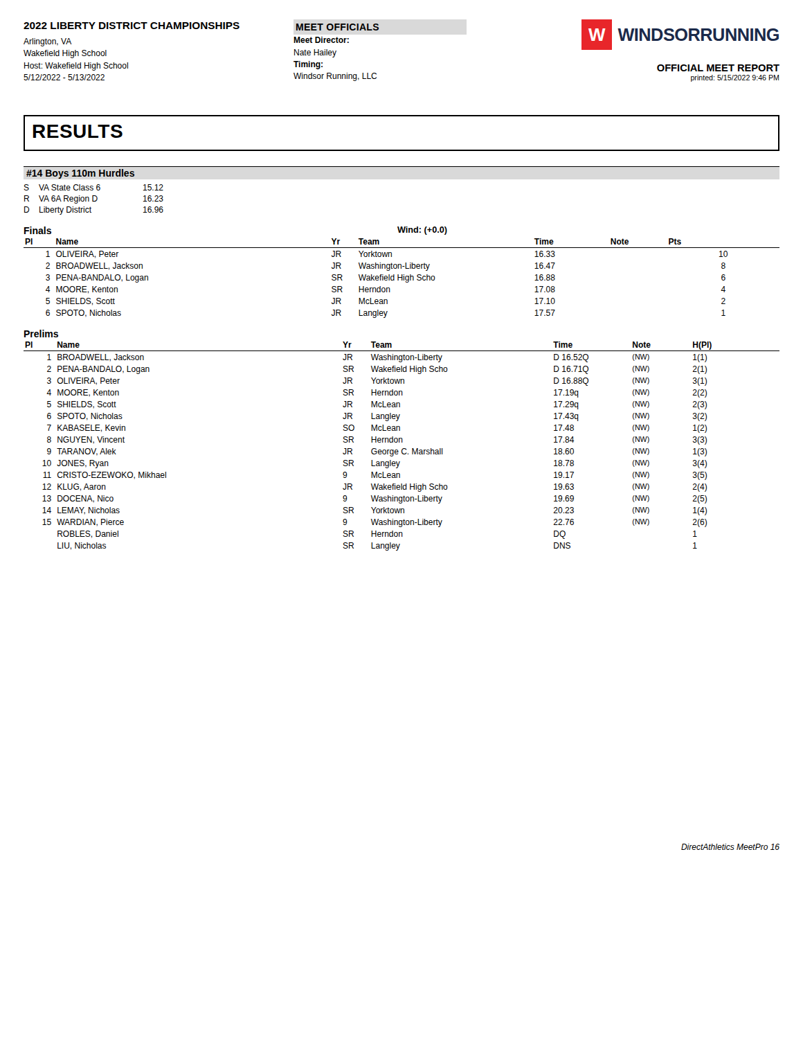2022 LIBERTY DISTRICT CHAMPIONSHIPS
Arlington, VA
Wakefield High School
Host: Wakefield High School
5/12/2022 - 5/13/2022
MEET OFFICIALS
Meet Director:
Nate Hailey
Timing:
Windsor Running, LLC
W
WINDSORRUNNING
OFFICIAL MEET REPORT
printed: 5/15/2022 9:46 PM
RESULTS
#14 Boys 110m Hurdles
| S | VA State Class 6 | 15.12 |
| R | VA 6A Region D | 16.23 |
| D | Liberty District | 16.96 |
FinalsWind: (+0.0)
| Pl | Name | Yr | Team | Time | Note | Pts |
| --- | --- | --- | --- | --- | --- | --- |
| 1 | OLIVEIRA, Peter | JR | Yorktown | 16.33 | | 10 |
| 2 | BROADWELL, Jackson | JR | Washington-Liberty | 16.47 | | 8 |
| 3 | PENA-BANDALO, Logan | SR | Wakefield High Scho | 16.88 | | 6 |
| 4 | MOORE, Kenton | SR | Herndon | 17.08 | | 4 |
| 5 | SHIELDS, Scott | JR | McLean | 17.10 | | 2 |
| 6 | SPOTO, Nicholas | JR | Langley | 17.57 | | 1 |
Prelims
| Pl | Name | Yr | Team | Time | Note | H(Pl) |
| --- | --- | --- | --- | --- | --- | --- |
| 1 | BROADWELL, Jackson | JR | Washington-Liberty | D 16.52Q | (NW) | 1(1) |
| 2 | PENA-BANDALO, Logan | SR | Wakefield High Scho | D 16.71Q | (NW) | 2(1) |
| 3 | OLIVEIRA, Peter | JR | Yorktown | D 16.88Q | (NW) | 3(1) |
| 4 | MOORE, Kenton | SR | Herndon | 17.19q | (NW) | 2(2) |
| 5 | SHIELDS, Scott | JR | McLean | 17.29q | (NW) | 2(3) |
| 6 | SPOTO, Nicholas | JR | Langley | 17.43q | (NW) | 3(2) |
| 7 | KABASELE, Kevin | SO | McLean | 17.48 | (NW) | 1(2) |
| 8 | NGUYEN, Vincent | SR | Herndon | 17.84 | (NW) | 3(3) |
| 9 | TARANOV, Alek | JR | George C. Marshall | 18.60 | (NW) | 1(3) |
| 10 | JONES, Ryan | SR | Langley | 18.78 | (NW) | 3(4) |
| 11 | CRISTO-EZEWOKO, Mikhael | 9 | McLean | 19.17 | (NW) | 3(5) |
| 12 | KLUG, Aaron | JR | Wakefield High Scho | 19.63 | (NW) | 2(4) |
| 13 | DOCENA, Nico | 9 | Washington-Liberty | 19.69 | (NW) | 2(5) |
| 14 | LEMAY, Nicholas | SR | Yorktown | 20.23 | (NW) | 1(4) |
| 15 | WARDIAN, Pierce | 9 | Washington-Liberty | 22.76 | (NW) | 2(6) |
| | ROBLES, Daniel | SR | Herndon | DQ | | 1 |
| | LIU, Nicholas | SR | Langley | DNS | | 1 |
DirectAthletics MeetPro 16